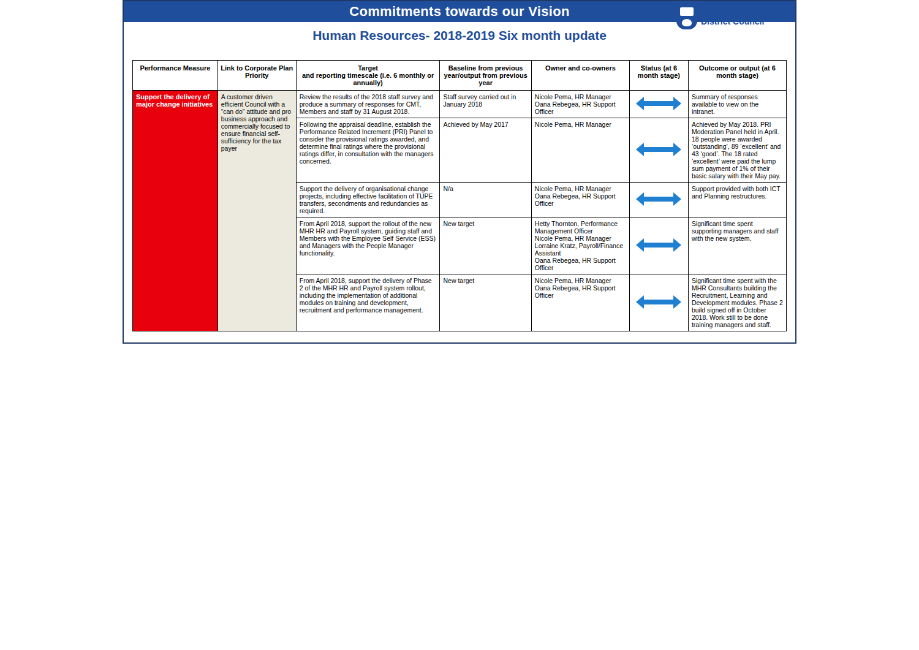Commitments towards our Vision
Human Resources- 2018-2019 Six month update
East Cambridgeshire
District Council
| Performance Measure | Link to Corporate Plan Priority | Target and reporting timescale (i.e. 6 monthly or annually) | Baseline from previous year/output from previous year | Owner and co-owners | Status (at 6 month stage) | Outcome or output (at 6 month stage) |
| --- | --- | --- | --- | --- | --- | --- |
| Support the delivery of major change initiatives | A customer driven efficient Council with a “can do” attitude and pro business approach and commercially focused to ensure financial self-sufficiency for the tax payer | Review the results of the 2018 staff survey and produce a summary of responses for CMT, Members and staff by 31 August 2018. | Staff survey carried out in January 2018 | Nicole Pema, HR Manager Oana Rebegea, HR Support Officer | | Summary of responses available to view on the intranet. |
| Following the appraisal deadline, establish the Performance Related Increment (PRI) Panel to consider the provisional ratings awarded, and determine final ratings where the provisional ratings differ, in consultation with the managers concerned. | Achieved by May 2017 | Nicole Pema, HR Manager | | Achieved by May 2018. PRI Moderation Panel held in April. 18 people were awarded ‘outstanding’, 89 ‘excellent’ and 43 ‘good’. The 18 rated ‘excellent’ were paid the lump sum payment of 1% of their basic salary with their May pay. |
| Support the delivery of organisational change projects, including effective facilitation of TUPE transfers, secondments and redundancies as required. | N/a | Nicole Pema, HR Manager Oana Rebegea, HR Support Officer | | Support provided with both ICT and Planning restructures. |
| From April 2018, support the rollout of the new MHR HR and Payroll system, guiding staff and Members with the Employee Self Service (ESS) and Managers with the People Manager functionality. | New target | Hetty Thornton, Performance Management Officer Nicole Pema, HR Manager Lorraine Kratz, Payroll/Finance Assistant Oana Rebegea, HR Support Officer | | Significant time spent supporting managers and staff with the new system. |
| From April 2018, support the delivery of Phase 2 of the MHR HR and Payroll system rollout, including the implementation of additional modules on training and development, recruitment and performance management. | New target | Nicole Pema, HR Manager Oana Rebegea, HR Support Officer | | Significant time spent with the MHR Consultants building the Recruitment, Learning and Development modules. Phase 2 build signed off in October 2018. Work still to be done training managers and staff. |